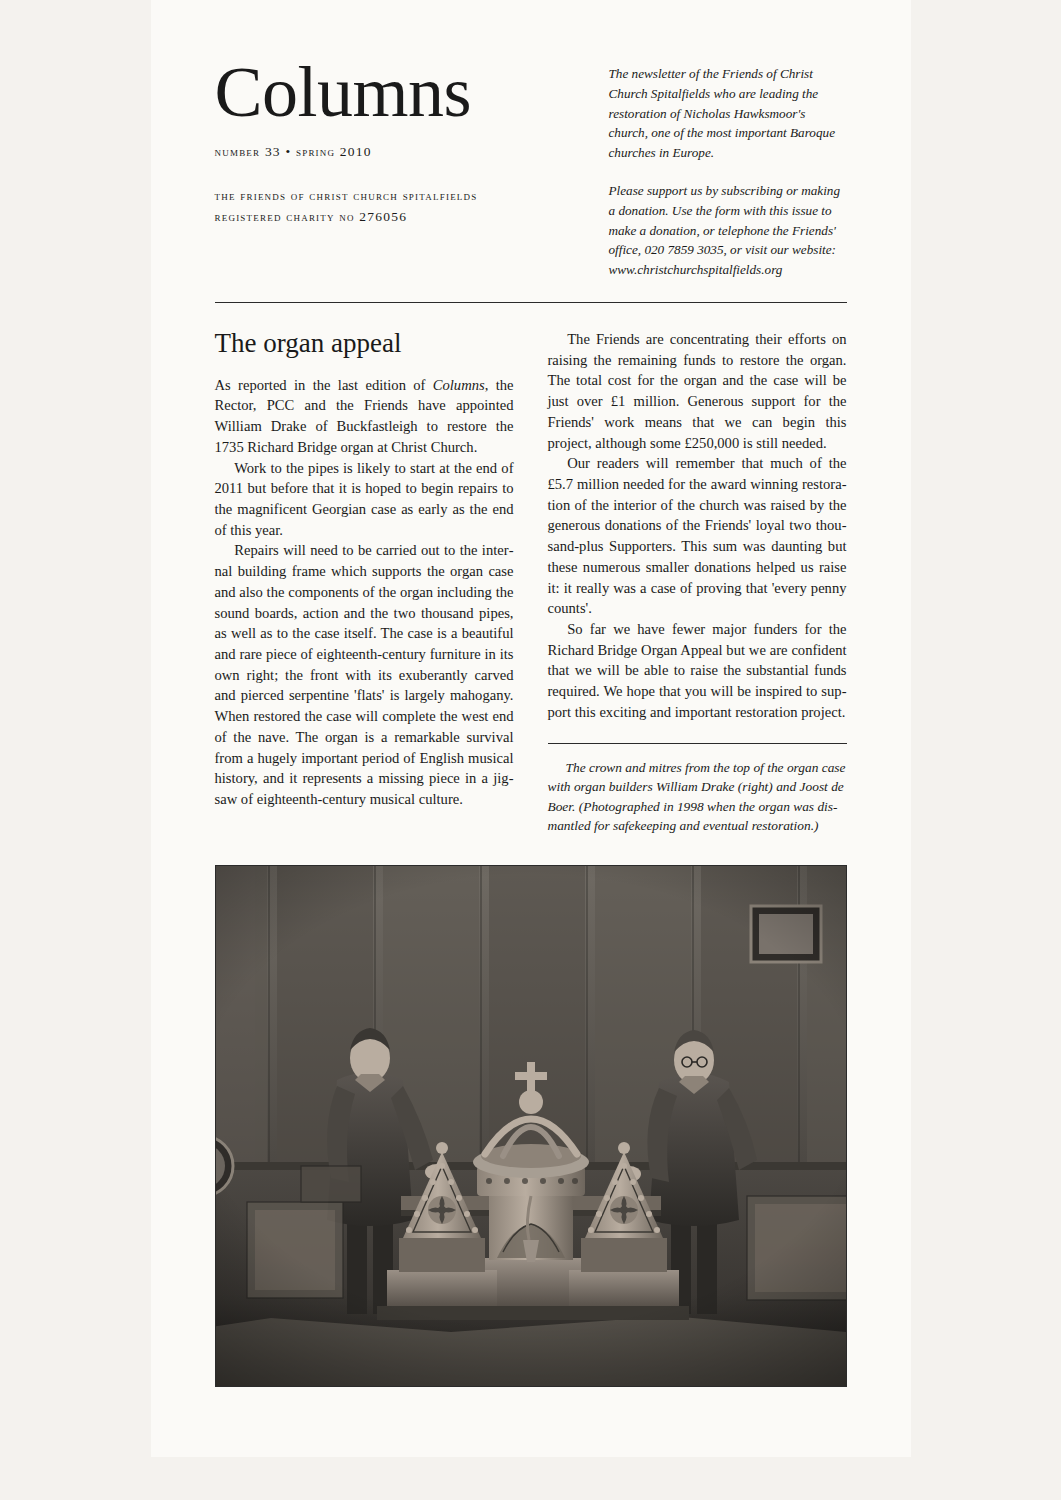Columns
number 33 • spring 2010
the friends of christ church spitalfields
registered charity no 276056
The newsletter of the Friends of Christ Church Spitalfields who are leading the restoration of Nicholas Hawksmoor's church, one of the most important Baroque churches in Europe.
Please support us by subscribing or making a donation. Use the form with this issue to make a donation, or telephone the Friends' office, 020 7859 3035, or visit our website: www.christchurchspitalfields.org
The organ appeal
As reported in the last edition of Columns, the Rector, PCC and the Friends have appointed William Drake of Buckfastleigh to restore the 1735 Richard Bridge organ at Christ Church.
Work to the pipes is likely to start at the end of 2011 but before that it is hoped to begin repairs to the magnificent Georgian case as early as the end of this year.
Repairs will need to be carried out to the internal building frame which supports the organ case and also the components of the organ including the sound boards, action and the two thousand pipes, as well as to the case itself. The case is a beautiful and rare piece of eighteenth-century furniture in its own right; the front with its exuberantly carved and pierced serpentine 'flats' is largely mahogany. When restored the case will complete the west end of the nave. The organ is a remarkable survival from a hugely important period of English musical history, and it represents a missing piece in a jigsaw of eighteenth-century musical culture.
The Friends are concentrating their efforts on raising the remaining funds to restore the organ. The total cost for the organ and the case will be just over £1 million. Generous support for the Friends' work means that we can begin this project, although some £250,000 is still needed.
Our readers will remember that much of the £5.7 million needed for the award winning restoration of the interior of the church was raised by the generous donations of the Friends' loyal two thousand-plus Supporters. This sum was daunting but these numerous smaller donations helped us raise it: it really was a case of proving that 'every penny counts'.
So far we have fewer major funders for the Richard Bridge Organ Appeal but we are confident that we will be able to raise the substantial funds required. We hope that you will be inspired to support this exciting and important restoration project.
The crown and mitres from the top of the organ case with organ builders William Drake (right) and Joost de Boer. (Photographed in 1998 when the organ was dismantled for safekeeping and eventual restoration.)